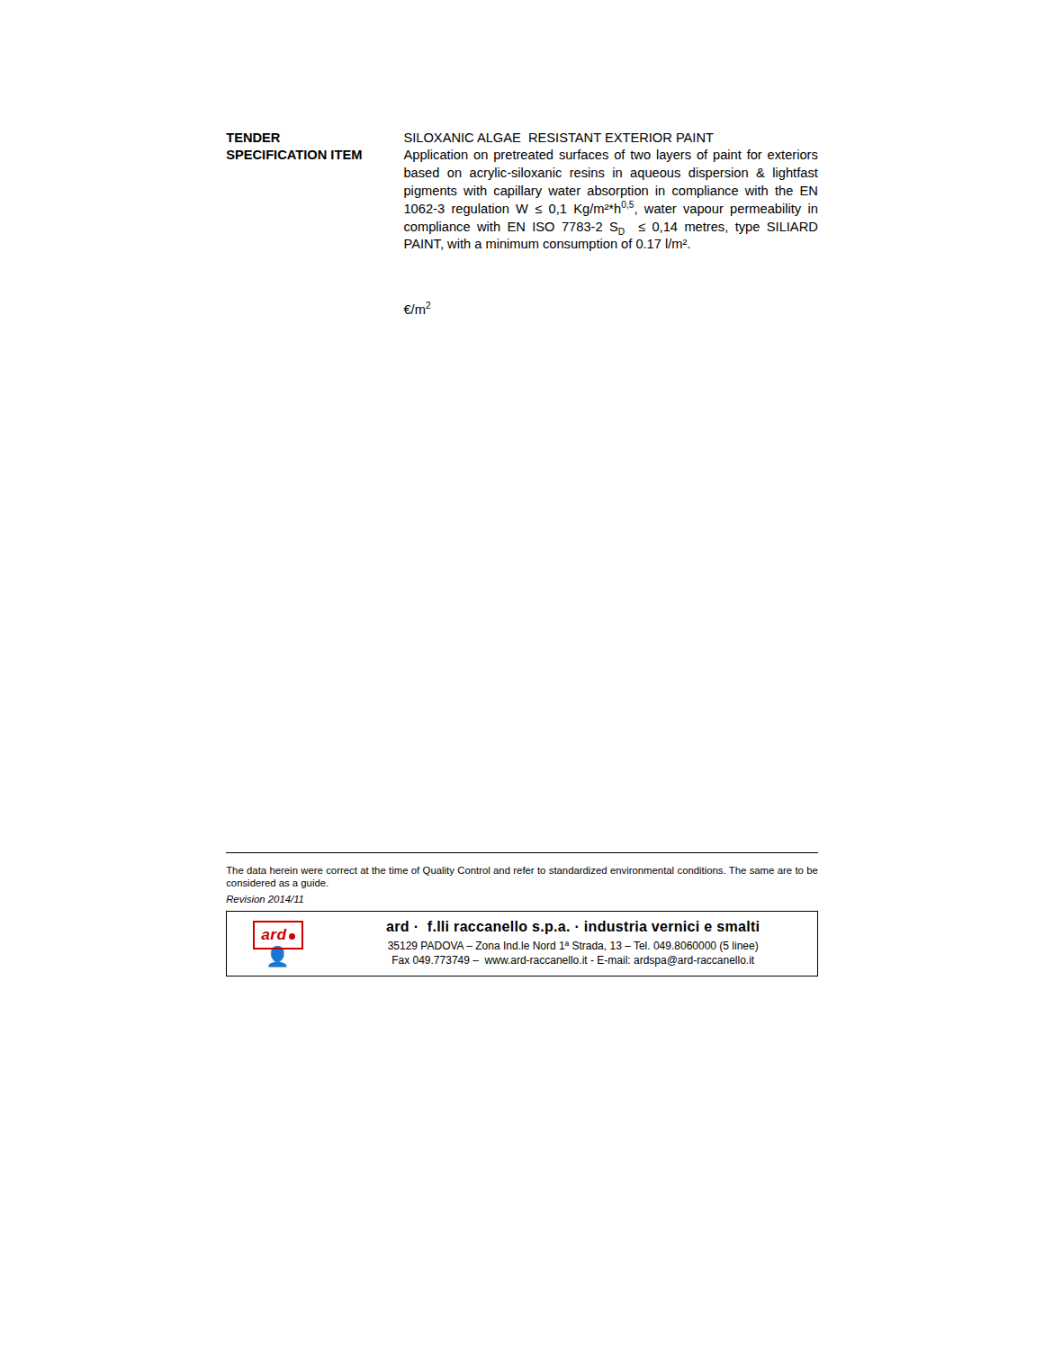| TENDER SPECIFICATION ITEM | SILOXANIC ALGAE RESISTANT EXTERIOR PAINT Application on pretreated surfaces of two layers of paint for exteriors based on acrylic-siloxanic resins in aqueous dispersion & lightfast pigments with capillary water absorption in compliance with the EN 1062-3 regulation W ≤ 0,1 Kg/m²*h 0,5 , water vapour permeability in compliance with EN ISO 7783-2 S D ≤ 0,14 metres, type SILIARD PAINT, with a minimum consumption of 0.17 l/m². €/m 2 |
The data herein were correct at the time of Quality Control and refer to standardized environmental conditions. The same are to be considered as a guide.
Revision 2014/11
ard
👤
ard · f.lli raccanello s.p.a. · industria vernici e smalti
35129 PADOVA – Zona Ind.le Nord 1ª Strada, 13 – Tel. 049.8060000 (5 linee)
Fax 049.773749 – www.ard-raccanello.it - E-mail: ardspa@ard-raccanello.it